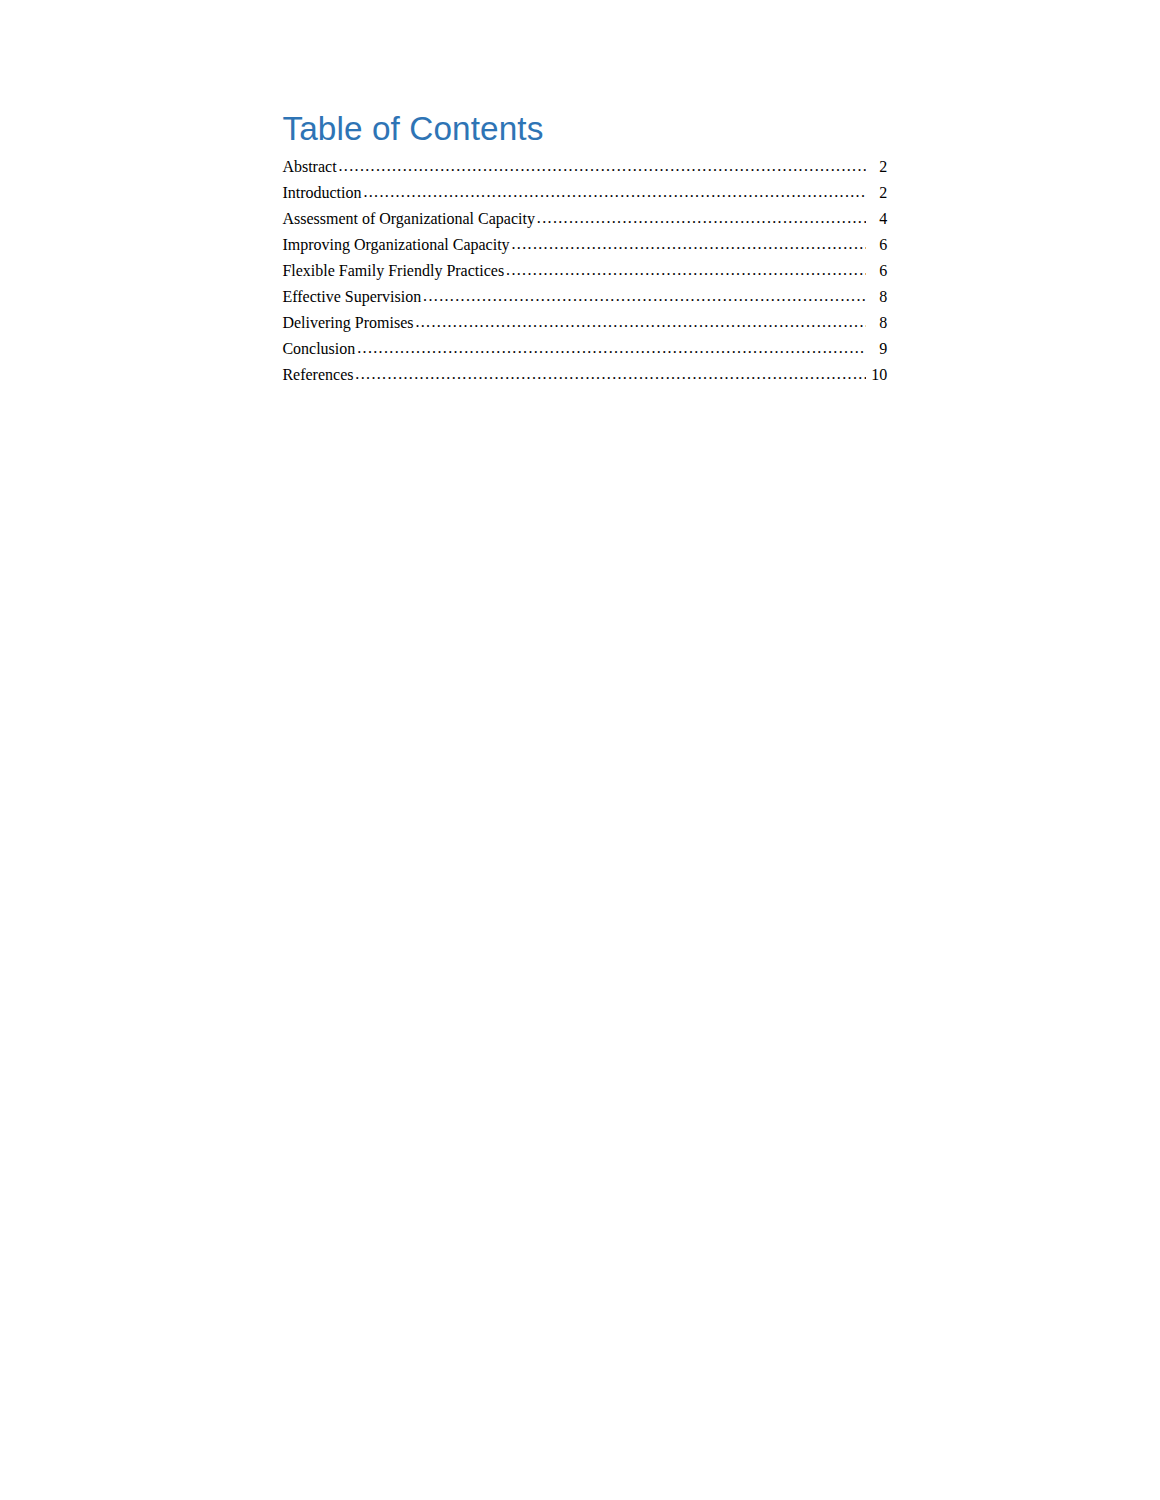Table of Contents
Abstract ........................................................................................................................... 2
Introduction ....................................................................................................................... 2
Assessment of Organizational Capacity ..................................................................................... 4
Improving Organizational Capacity ............................................................................................. 6
Flexible Family Friendly Practices ........................................................................................... 6
Effective Supervision ................................................................................................................ 8
Delivering Promises .................................................................................................................. 8
Conclusion ......................................................................................................................... 9
References ....................................................................................................................... 10